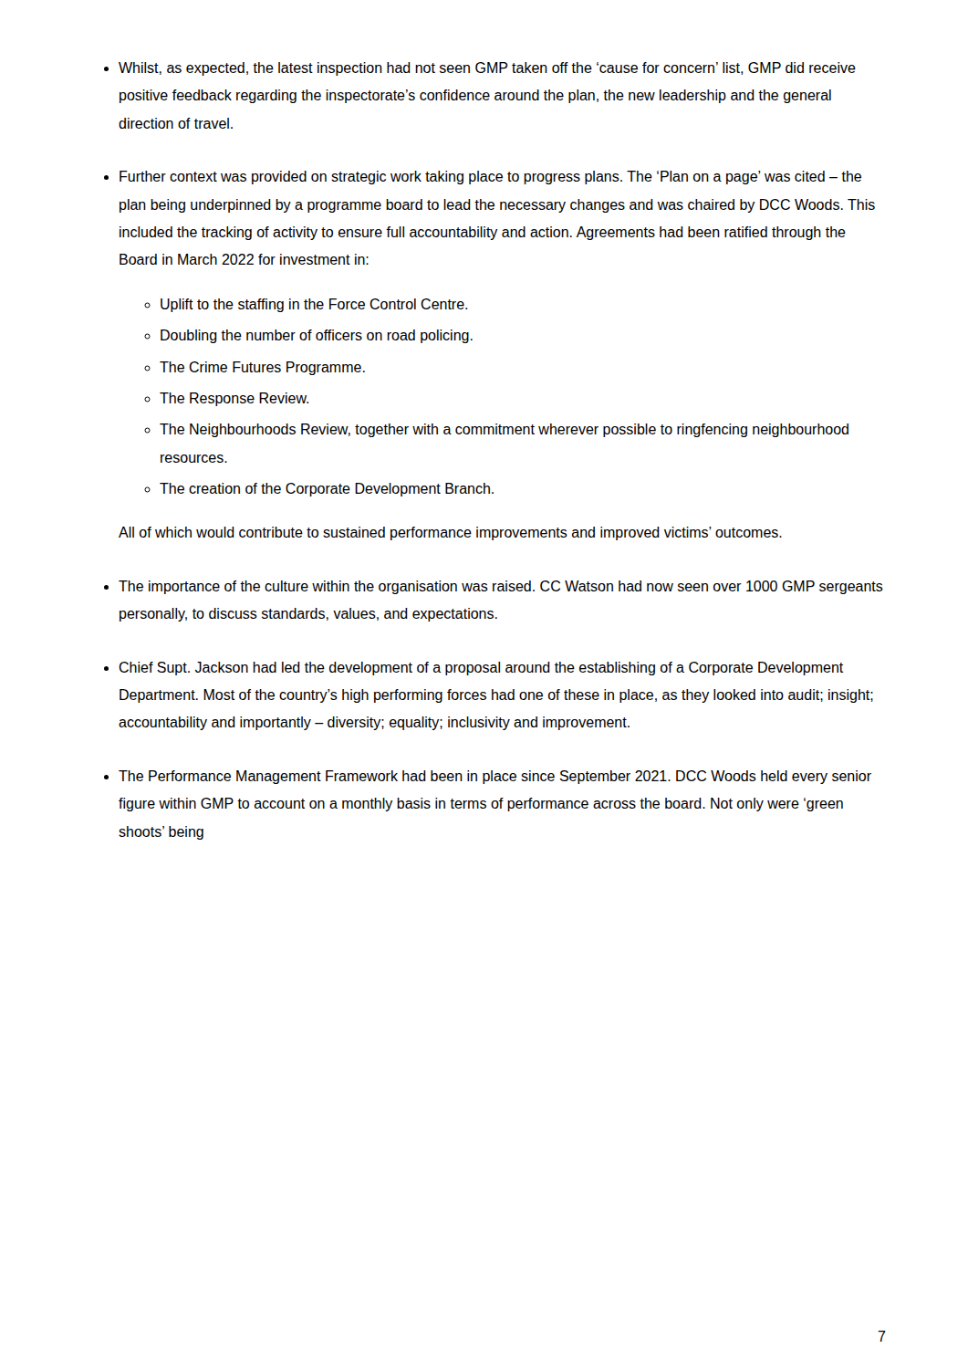Whilst, as expected, the latest inspection had not seen GMP taken off the ‘cause for concern’ list, GMP did receive positive feedback regarding the inspectorate’s confidence around the plan, the new leadership and the general direction of travel.
Further context was provided on strategic work taking place to progress plans. The ‘Plan on a page’ was cited – the plan being underpinned by a programme board to lead the necessary changes and was chaired by DCC Woods. This included the tracking of activity to ensure full accountability and action. Agreements had been ratified through the Board in March 2022 for investment in:
Uplift to the staffing in the Force Control Centre.
Doubling the number of officers on road policing.
The Crime Futures Programme.
The Response Review.
The Neighbourhoods Review, together with a commitment wherever possible to ringfencing neighbourhood resources.
The creation of the Corporate Development Branch.
All of which would contribute to sustained performance improvements and improved victims’ outcomes.
The importance of the culture within the organisation was raised. CC Watson had now seen over 1000 GMP sergeants personally, to discuss standards, values, and expectations.
Chief Supt. Jackson had led the development of a proposal around the establishing of a Corporate Development Department. Most of the country’s high performing forces had one of these in place, as they looked into audit; insight; accountability and importantly – diversity; equality; inclusivity and improvement.
The Performance Management Framework had been in place since September 2021. DCC Woods held every senior figure within GMP to account on a monthly basis in terms of performance across the board. Not only were ‘green shoots’ being
7